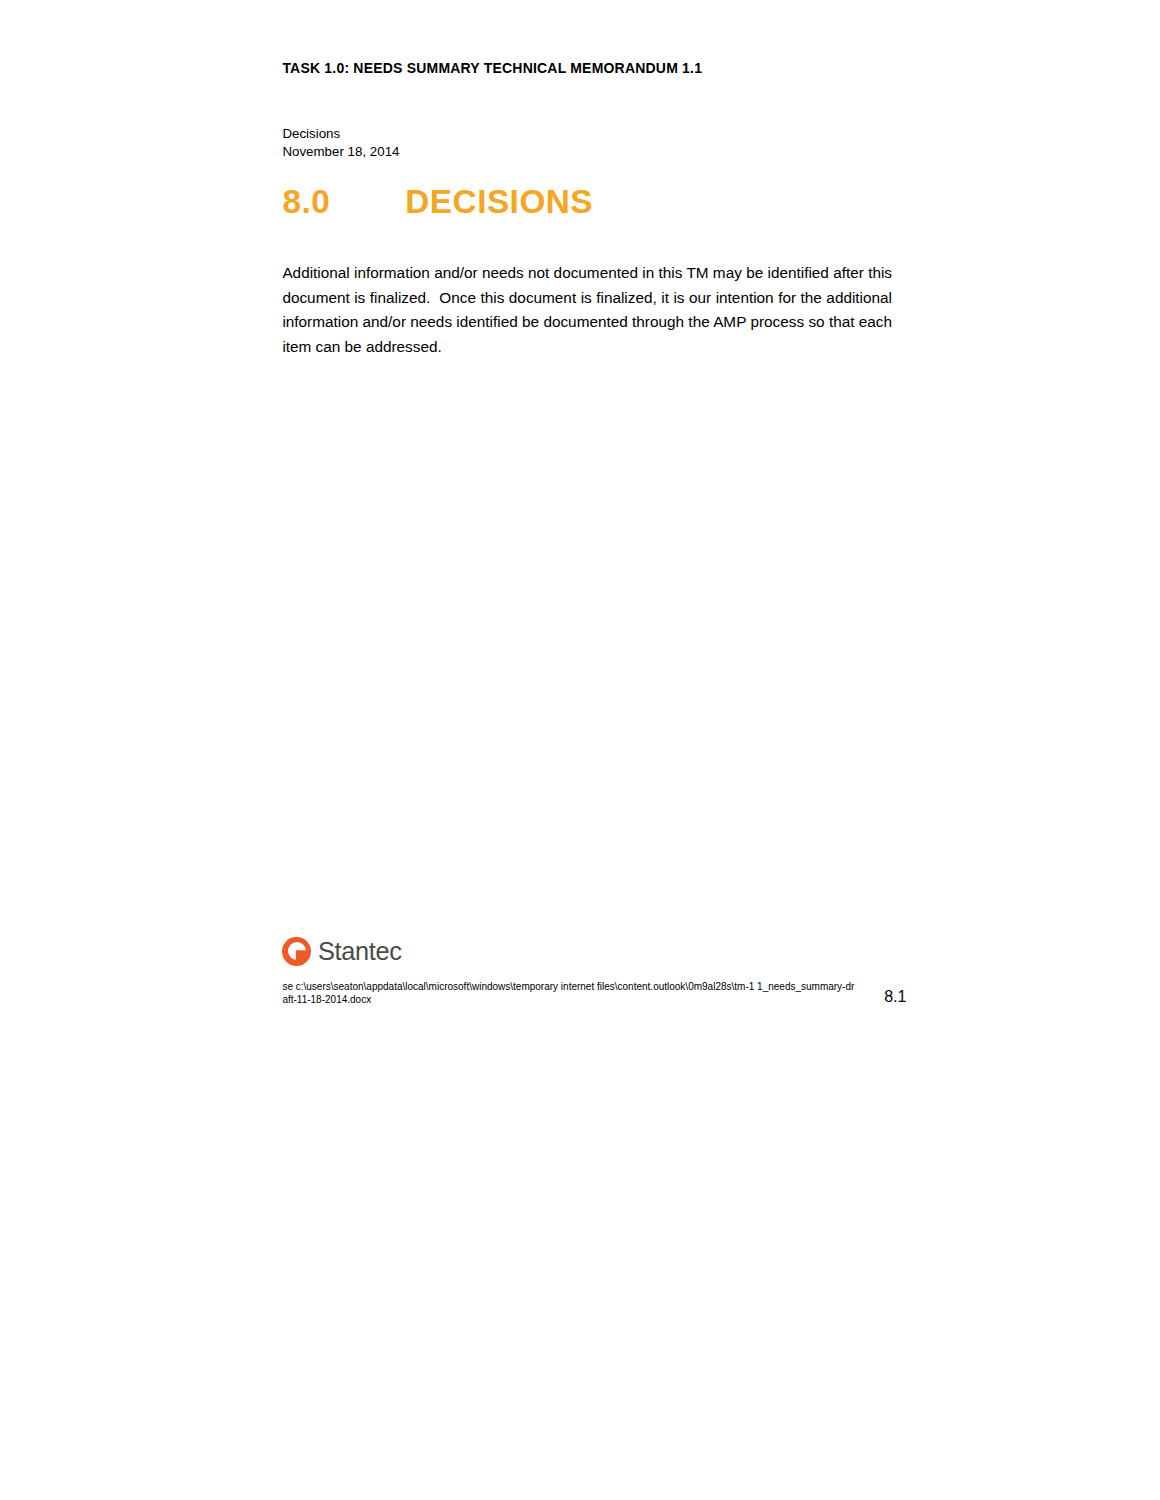TASK 1.0: NEEDS SUMMARY TECHNICAL MEMORANDUM 1.1
Decisions
November 18, 2014
8.0 DECISIONS
Additional information and/or needs not documented in this TM may be identified after this document is finalized. Once this document is finalized, it is our intention for the additional information and/or needs identified be documented through the AMP process so that each item can be addressed.
Stantec
se c:\users\seaton\appdata\local\microsoft\windows\temporary internet files\content.outlook\0m9al28s\tm-1 1_needs_summary-draft-11-18-2014.docx
8.1